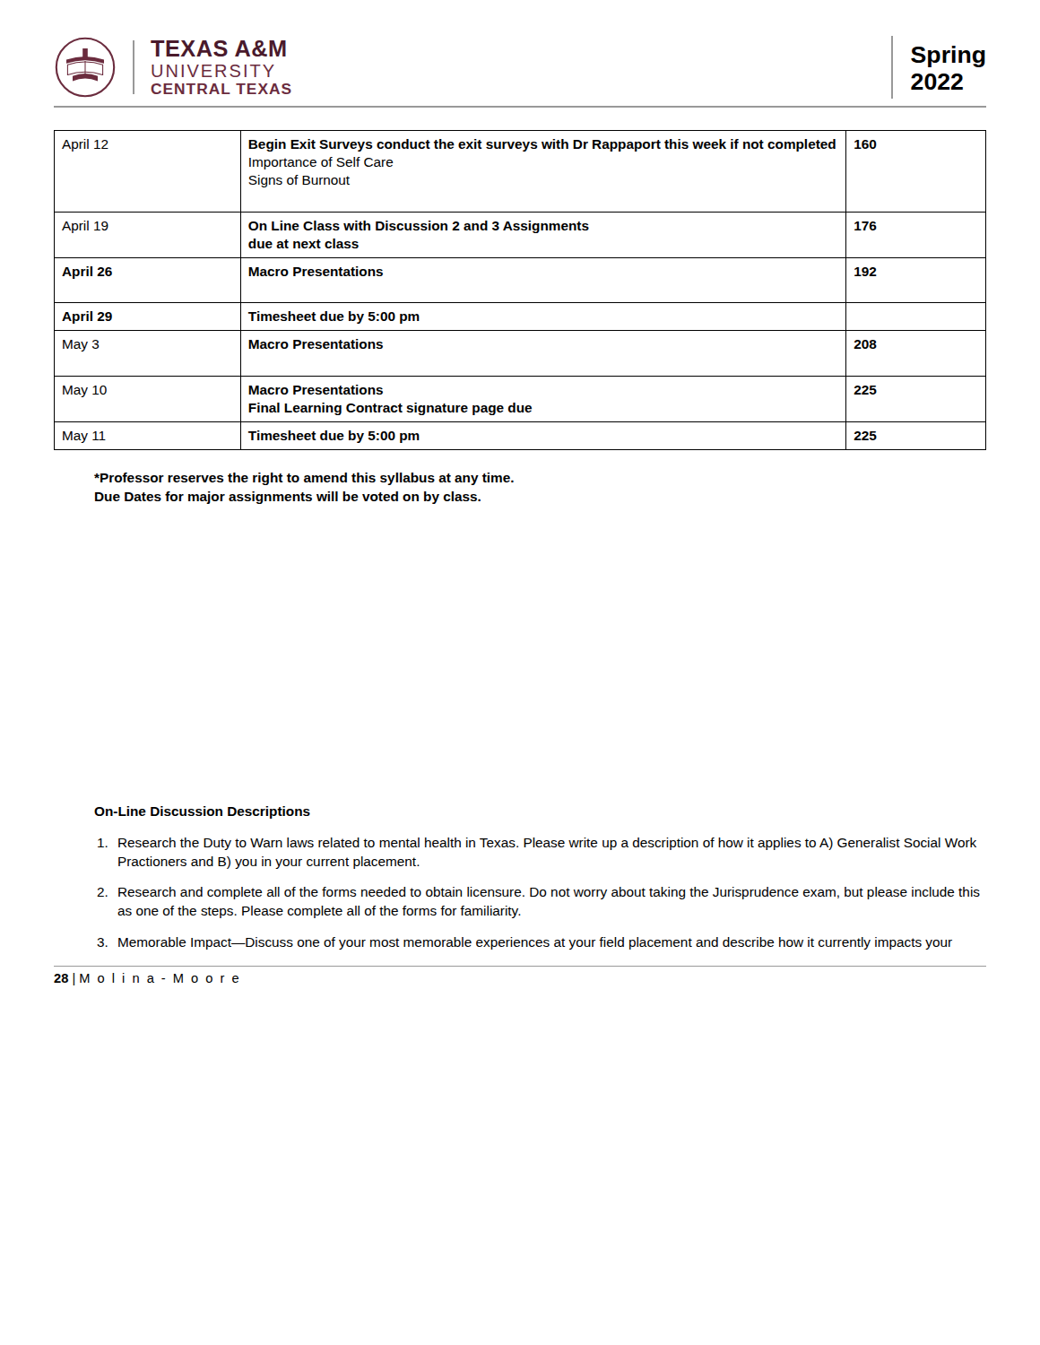TEXAS A&M
UNIVERSITY
CENTRAL TEXAS
Spring
2022
| April 12 | Begin Exit Surveys conduct the exit surveys with Dr Rappaport this week if not completed Importance of Self Care Signs of Burnout | 160 |
| April 19 | On Line Class with Discussion 2 and 3 Assignments due at next class | 176 |
| April 26 | Macro Presentations | 192 |
| April 29 | Timesheet due by 5:00 pm | |
| May 3 | Macro Presentations | 208 |
| May 10 | Macro Presentations Final Learning Contract signature page due | 225 |
| May 11 | Timesheet due by 5:00 pm | 225 |
*Professor reserves the right to amend this syllabus at any time.
Due Dates for major assignments will be voted on by class.
On-Line Discussion Descriptions
Research the Duty to Warn laws related to mental health in Texas. Please write up a description of how it applies to A) Generalist Social Work Practioners and B) you in your current placement.
Research and complete all of the forms needed to obtain licensure. Do not worry about taking the Jurisprudence exam, but please include this as one of the steps. Please complete all of the forms for familiarity.
Memorable Impact—Discuss one of your most memorable experiences at your field placement and describe how it currently impacts your
28 | M o l i n a - M o o r e